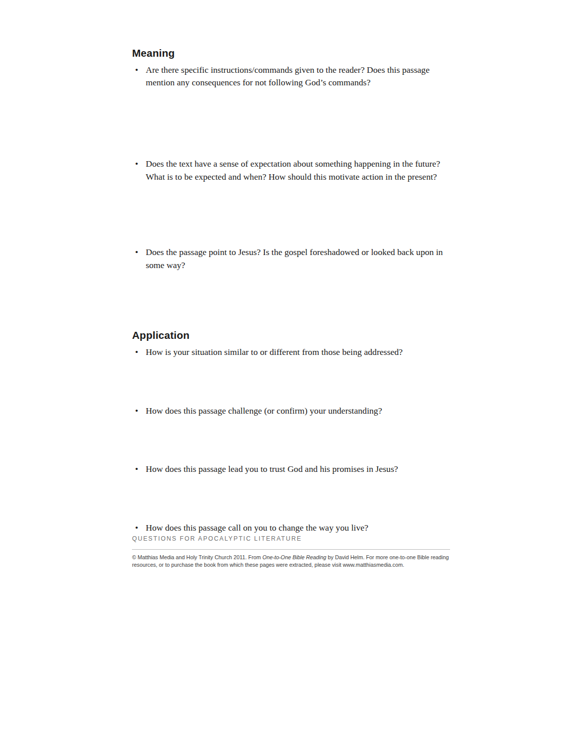Meaning
Are there specific instructions/commands given to the reader? Does this passage mention any consequences for not following God’s commands?
Does the text have a sense of expectation about something happening in the future? What is to be expected and when? How should this motivate action in the present?
Does the passage point to Jesus? Is the gospel foreshadowed or looked back upon in some way?
Application
How is your situation similar to or different from those being addressed?
How does this passage challenge (or confirm) your understanding?
How does this passage lead you to trust God and his promises in Jesus?
How does this passage call on you to change the way you live?
Questions for Apocalyptic Literature
© Matthias Media and Holy Trinity Church 2011. From One-to-One Bible Reading by David Helm. For more one-to-one Bible reading resources, or to purchase the book from which these pages were extracted, please visit www.matthiasmedia.com.